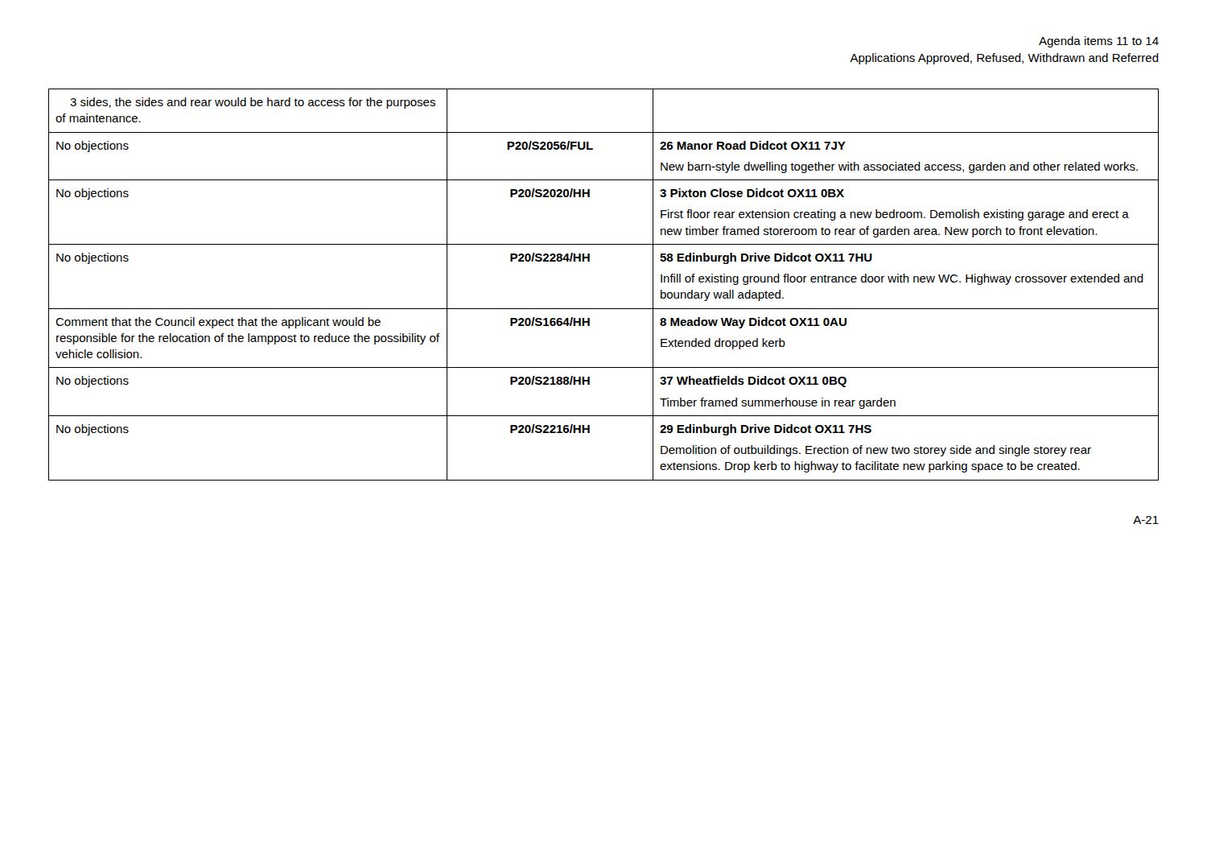Agenda items 11 to 14
Applications Approved, Refused, Withdrawn and Referred
| 3 sides, the sides and rear would be hard to access for the purposes of maintenance. | | |
| No objections | P20/S2056/FUL | 26 Manor Road Didcot OX11 7JY New barn-style dwelling together with associated access, garden and other related works. |
| No objections | P20/S2020/HH | 3 Pixton Close Didcot OX11 0BX First floor rear extension creating a new bedroom. Demolish existing garage and erect a new timber framed storeroom to rear of garden area. New porch to front elevation. |
| No objections | P20/S2284/HH | 58 Edinburgh Drive Didcot OX11 7HU Infill of existing ground floor entrance door with new WC. Highway crossover extended and boundary wall adapted. |
| Comment that the Council expect that the applicant would be responsible for the relocation of the lamppost to reduce the possibility of vehicle collision. | P20/S1664/HH | 8 Meadow Way Didcot OX11 0AU Extended dropped kerb |
| No objections | P20/S2188/HH | 37 Wheatfields Didcot OX11 0BQ Timber framed summerhouse in rear garden |
| No objections | P20/S2216/HH | 29 Edinburgh Drive Didcot OX11 7HS Demolition of outbuildings. Erection of new two storey side and single storey rear extensions. Drop kerb to highway to facilitate new parking space to be created. |
A-21